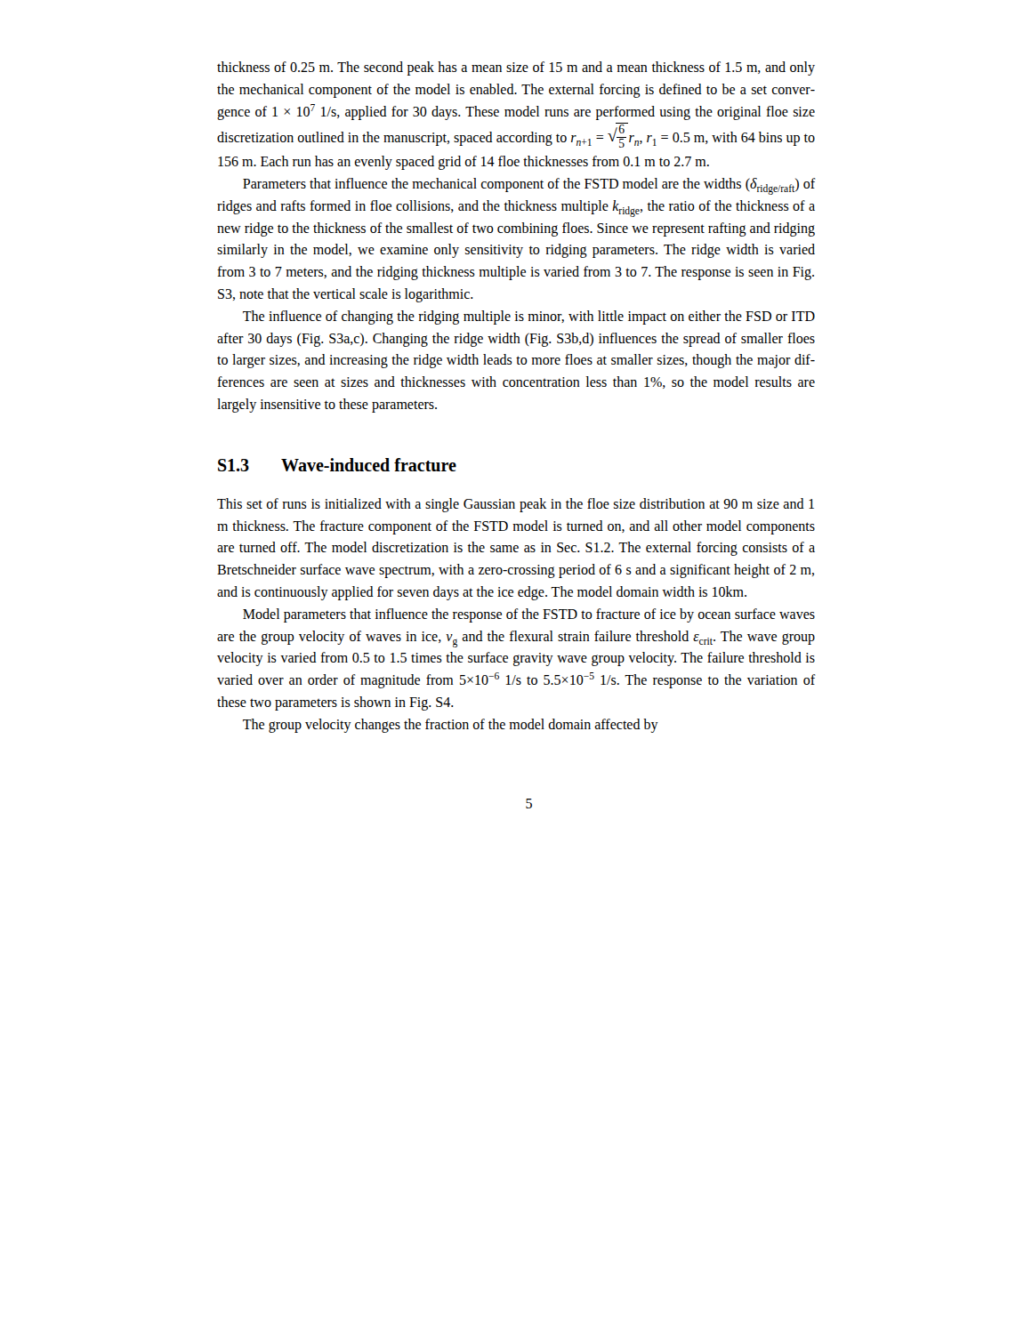thickness of 0.25 m. The second peak has a mean size of 15 m and a mean thickness of 1.5 m, and only the mechanical component of the model is enabled. The external forcing is defined to be a set convergence of 1 × 107 1/s, applied for 30 days. These model runs are performed using the original floe size discretization outlined in the manuscript, spaced according to rn+1 = 65 rn, r1 = 0.5 m, with 64 bins up to 156 m. Each run has an evenly spaced grid of 14 floe thicknesses from 0.1 m to 2.7 m.
Parameters that influence the mechanical component of the FSTD model are the widths (δridge/raft) of ridges and rafts formed in floe collisions, and the thickness multiple kridge, the ratio of the thickness of a new ridge to the thickness of the smallest of two combining floes. Since we represent rafting and ridging similarly in the model, we examine only sensitivity to ridging parameters. The ridge width is varied from 3 to 7 meters, and the ridging thickness multiple is varied from 3 to 7. The response is seen in Fig. S3, note that the vertical scale is logarithmic.
The influence of changing the ridging multiple is minor, with little impact on either the FSD or ITD after 30 days (Fig. S3a,c). Changing the ridge width (Fig. S3b,d) influences the spread of smaller floes to larger sizes, and increasing the ridge width leads to more floes at smaller sizes, though the major differences are seen at sizes and thicknesses with concentration less than 1%, so the model results are largely insensitive to these parameters.
S1.3 Wave-induced fracture
This set of runs is initialized with a single Gaussian peak in the floe size distribution at 90 m size and 1 m thickness. The fracture component of the FSTD model is turned on, and all other model components are turned off. The model discretization is the same as in Sec. S1.2. The external forcing consists of a Bretschneider surface wave spectrum, with a zero-crossing period of 6 s and a significant height of 2 m, and is continuously applied for seven days at the ice edge. The model domain width is 10km.
Model parameters that influence the response of the FSTD to fracture of ice by ocean surface waves are the group velocity of waves in ice, vg and the flexural strain failure threshold εcrit. The wave group velocity is varied from 0.5 to 1.5 times the surface gravity wave group velocity. The failure threshold is varied over an order of magnitude from 5×10−6 1/s to 5.5×10−5 1/s. The response to the variation of these two parameters is shown in Fig. S4.
The group velocity changes the fraction of the model domain affected by
5